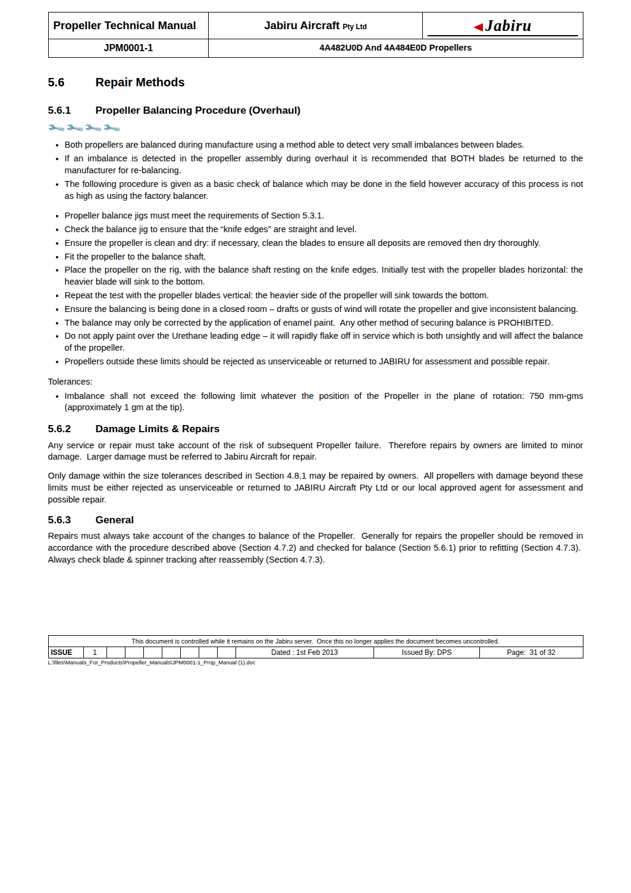| Propeller Technical Manual | Jabiru Aircraft Pty Ltd | Jabiru |
| JPM0001-1 | 4A482U0D And 4A484E0D Propellers |
5.6 Repair Methods
5.6.1 Propeller Balancing Procedure (Overhaul)
🔧🔧🔧🔧
Both propellers are balanced during manufacture using a method able to detect very small imbalances between blades.
If an imbalance is detected in the propeller assembly during overhaul it is recommended that BOTH blades be returned to the manufacturer for re-balancing.
The following procedure is given as a basic check of balance which may be done in the field however accuracy of this process is not as high as using the factory balancer.
Propeller balance jigs must meet the requirements of Section 5.3.1.
Check the balance jig to ensure that the “knife edges” are straight and level.
Ensure the propeller is clean and dry: if necessary, clean the blades to ensure all deposits are removed then dry thoroughly.
Fit the propeller to the balance shaft.
Place the propeller on the rig, with the balance shaft resting on the knife edges. Initially test with the propeller blades horizontal: the heavier blade will sink to the bottom.
Repeat the test with the propeller blades vertical: the heavier side of the propeller will sink towards the bottom.
Ensure the balancing is being done in a closed room – drafts or gusts of wind will rotate the propeller and give inconsistent balancing.
The balance may only be corrected by the application of enamel paint. Any other method of securing balance is PROHIBITED.
Do not apply paint over the Urethane leading edge – it will rapidly flake off in service which is both unsightly and will affect the balance of the propeller.
Propellers outside these limits should be rejected as unserviceable or returned to JABIRU for assessment and possible repair.
Tolerances:
Imbalance shall not exceed the following limit whatever the position of the Propeller in the plane of rotation: 750 mm-gms (approximately 1 gm at the tip).
5.6.2 Damage Limits & Repairs
Any service or repair must take account of the risk of subsequent Propeller failure. Therefore repairs by owners are limited to minor damage. Larger damage must be referred to Jabiru Aircraft for repair.
Only damage within the size tolerances described in Section 4.8.1 may be repaired by owners. All propellers with damage beyond these limits must be either rejected as unserviceable or returned to JABIRU Aircraft Pty Ltd or our local approved agent for assessment and possible repair.
5.6.3 General
Repairs must always take account of the changes to balance of the Propeller. Generally for repairs the propeller should be removed in accordance with the procedure described above (Section 4.7.2) and checked for balance (Section 5.6.1) prior to refitting (Section 4.7.3). Always check blade & spinner tracking after reassembly (Section 4.7.3).
This document is controlled while it remains on the Jabiru server. Once this no longer applies the document becomes uncontrolled.
| ISSUE | 1 | | | | | | | | Dated : 1st Feb 2013 | Issued By: DPS | Page: 31 of 32 |
L:\files\Manuals_For_Products\Propeller_Manuals\JPM0001-1_Prop_Manual (1).doc